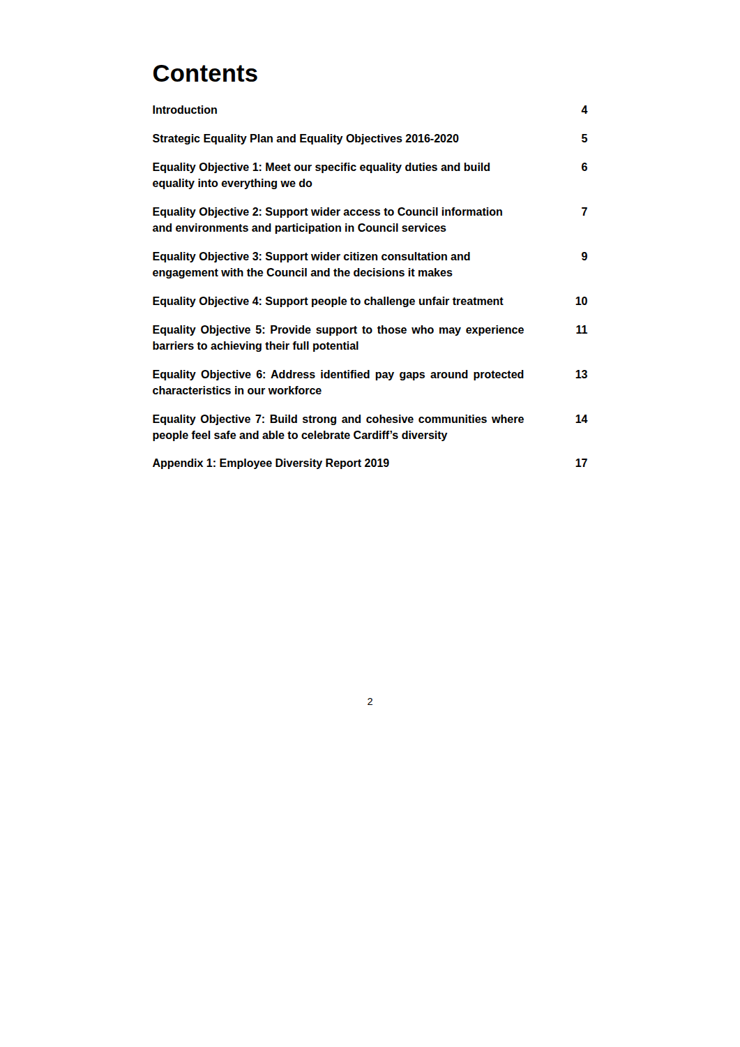Contents
| Introduction | 4 |
| Strategic Equality Plan and Equality Objectives 2016-2020 | 5 |
| Equality Objective 1: Meet our specific equality duties and build equality into everything we do | 6 |
| Equality Objective 2: Support wider access to Council information and environments and participation in Council services | 7 |
| Equality Objective 3: Support wider citizen consultation and engagement with the Council and the decisions it makes | 9 |
| Equality Objective 4: Support people to challenge unfair treatment | 10 |
| Equality Objective 5: Provide support to those who may experience barriers to achieving their full potential | 11 |
| Equality Objective 6: Address identified pay gaps around protected characteristics in our workforce | 13 |
| Equality Objective 7: Build strong and cohesive communities where people feel safe and able to celebrate Cardiff’s diversity | 14 |
| Appendix 1: Employee Diversity Report 2019 | 17 |
2